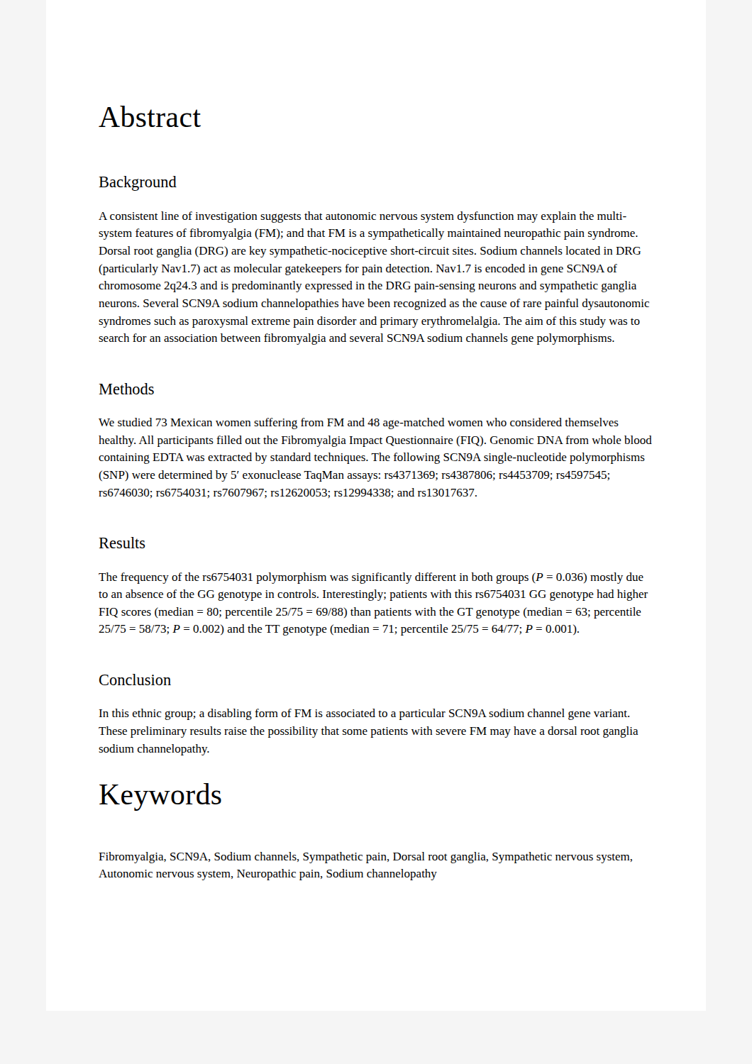Abstract
Background
A consistent line of investigation suggests that autonomic nervous system dysfunction may explain the multi-system features of fibromyalgia (FM); and that FM is a sympathetically maintained neuropathic pain syndrome. Dorsal root ganglia (DRG) are key sympathetic-nociceptive short-circuit sites. Sodium channels located in DRG (particularly Nav1.7) act as molecular gatekeepers for pain detection. Nav1.7 is encoded in gene SCN9A of chromosome 2q24.3 and is predominantly expressed in the DRG pain-sensing neurons and sympathetic ganglia neurons. Several SCN9A sodium channelopathies have been recognized as the cause of rare painful dysautonomic syndromes such as paroxysmal extreme pain disorder and primary erythromelalgia. The aim of this study was to search for an association between fibromyalgia and several SCN9A sodium channels gene polymorphisms.
Methods
We studied 73 Mexican women suffering from FM and 48 age-matched women who considered themselves healthy. All participants filled out the Fibromyalgia Impact Questionnaire (FIQ). Genomic DNA from whole blood containing EDTA was extracted by standard techniques. The following SCN9A single-nucleotide polymorphisms (SNP) were determined by 5′ exonuclease TaqMan assays: rs4371369; rs4387806; rs4453709; rs4597545; rs6746030; rs6754031; rs7607967; rs12620053; rs12994338; and rs13017637.
Results
The frequency of the rs6754031 polymorphism was significantly different in both groups (P = 0.036) mostly due to an absence of the GG genotype in controls. Interestingly; patients with this rs6754031 GG genotype had higher FIQ scores (median = 80; percentile 25/75 = 69/88) than patients with the GT genotype (median = 63; percentile 25/75 = 58/73; P = 0.002) and the TT genotype (median = 71; percentile 25/75 = 64/77; P = 0.001).
Conclusion
In this ethnic group; a disabling form of FM is associated to a particular SCN9A sodium channel gene variant. These preliminary results raise the possibility that some patients with severe FM may have a dorsal root ganglia sodium channelopathy.
Keywords
Fibromyalgia, SCN9A, Sodium channels, Sympathetic pain, Dorsal root ganglia, Sympathetic nervous system, Autonomic nervous system, Neuropathic pain, Sodium channelopathy